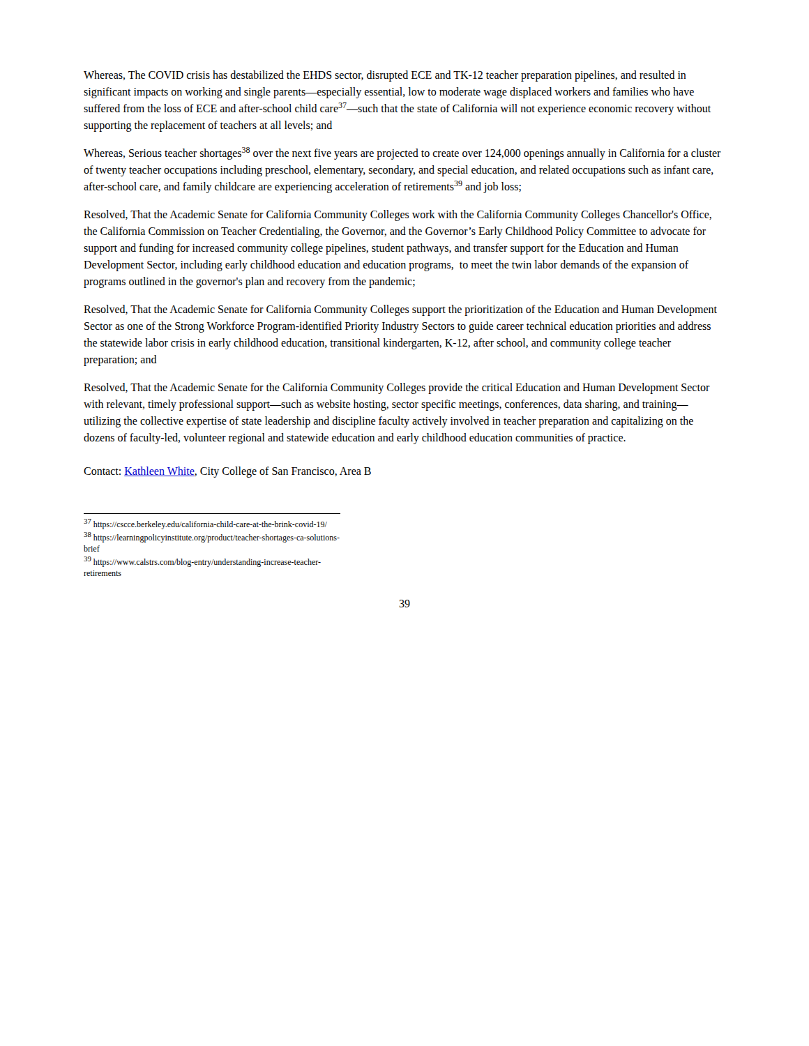Whereas, The COVID crisis has destabilized the EHDS sector, disrupted ECE and TK-12 teacher preparation pipelines, and resulted in significant impacts on working and single parents—especially essential, low to moderate wage displaced workers and families who have suffered from the loss of ECE and after-school child care37—such that the state of California will not experience economic recovery without supporting the replacement of teachers at all levels; and
Whereas, Serious teacher shortages38 over the next five years are projected to create over 124,000 openings annually in California for a cluster of twenty teacher occupations including preschool, elementary, secondary, and special education, and related occupations such as infant care, after-school care, and family childcare are experiencing acceleration of retirements39 and job loss;
Resolved, That the Academic Senate for California Community Colleges work with the California Community Colleges Chancellor's Office, the California Commission on Teacher Credentialing, the Governor, and the Governor’s Early Childhood Policy Committee to advocate for support and funding for increased community college pipelines, student pathways, and transfer support for the Education and Human Development Sector, including early childhood education and education programs, to meet the twin labor demands of the expansion of programs outlined in the governor's plan and recovery from the pandemic;
Resolved, That the Academic Senate for California Community Colleges support the prioritization of the Education and Human Development Sector as one of the Strong Workforce Program-identified Priority Industry Sectors to guide career technical education priorities and address the statewide labor crisis in early childhood education, transitional kindergarten, K-12, after school, and community college teacher preparation; and
Resolved, That the Academic Senate for the California Community Colleges provide the critical Education and Human Development Sector with relevant, timely professional support—such as website hosting, sector specific meetings, conferences, data sharing, and training— utilizing the collective expertise of state leadership and discipline faculty actively involved in teacher preparation and capitalizing on the dozens of faculty-led, volunteer regional and statewide education and early childhood education communities of practice.
Contact: Kathleen White, City College of San Francisco, Area B
37 https://cscce.berkeley.edu/california-child-care-at-the-brink-covid-19/
38 https://learningpolicyinstitute.org/product/teacher-shortages-ca-solutions-brief
39 https://www.calstrs.com/blog-entry/understanding-increase-teacher-retirements
39